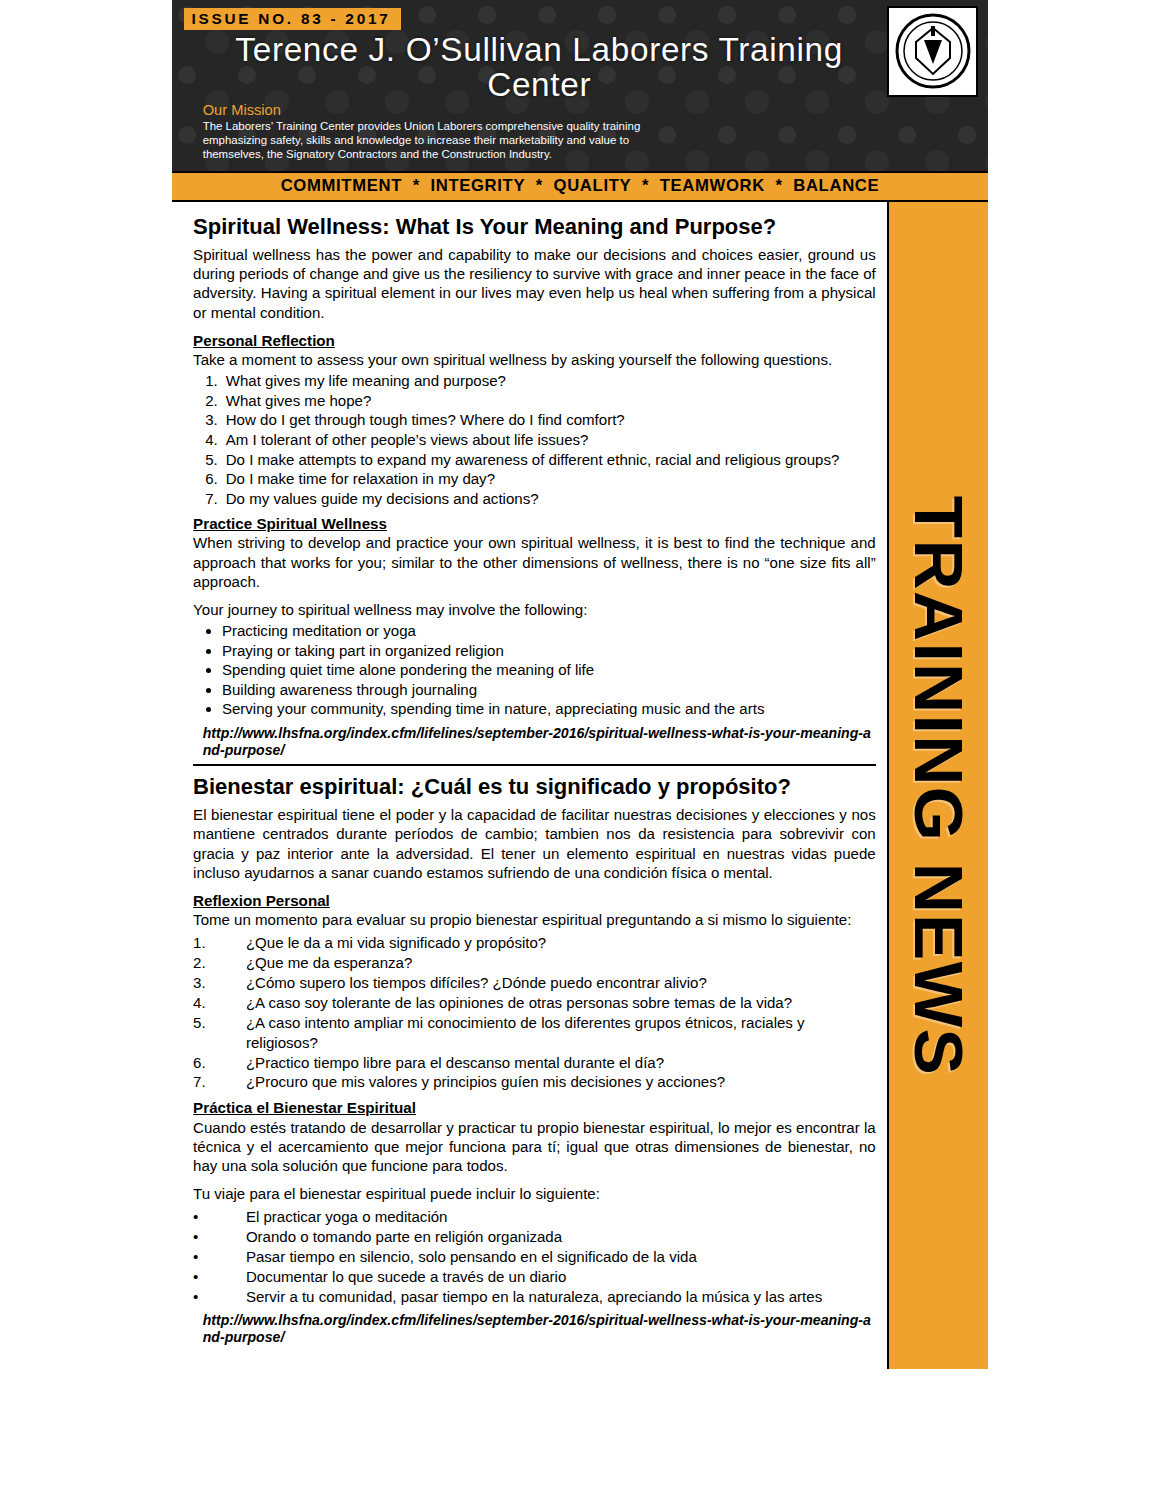ISSUE NO. 83 - 2017
Terence J. O’Sullivan Laborers Training Center
Our Mission
The Laborers’ Training Center provides Union Laborers comprehensive quality training
emphasizing safety, skills and knowledge to increase their marketability and value to
themselves, the Signatory Contractors and the Construction Industry.
COMMITMENT * INTEGRITY * QUALITY * TEAMWORK * BALANCE
Spiritual Wellness: What Is Your Meaning and Purpose?
Spiritual wellness has the power and capability to make our decisions and choices easier, ground us during periods of change and give us the resiliency to survive with grace and inner peace in the face of adversity. Having a spiritual element in our lives may even help us heal when suffering from a physical or mental condition.
Personal Reflection
Take a moment to assess your own spiritual wellness by asking yourself the following questions.
What gives my life meaning and purpose?
What gives me hope?
How do I get through tough times? Where do I find comfort?
Am I tolerant of other people’s views about life issues?
Do I make attempts to expand my awareness of different ethnic, racial and religious groups?
Do I make time for relaxation in my day?
Do my values guide my decisions and actions?
Practice Spiritual Wellness
When striving to develop and practice your own spiritual wellness, it is best to find the technique and approach that works for you; similar to the other dimensions of wellness, there is no “one size fits all” approach.
Your journey to spiritual wellness may involve the following:
Practicing meditation or yoga
Praying or taking part in organized religion
Spending quiet time alone pondering the meaning of life
Building awareness through journaling
Serving your community, spending time in nature, appreciating music and the arts
http://www.lhsfna.org/index.cfm/lifelines/september-2016/spiritual-wellness-what-is-your-meaning-and-purpose/
Bienestar espiritual: ¿Cuál es tu significado y propósito?
El bienestar espiritual tiene el poder y la capacidad de facilitar nuestras decisiones y elecciones y nos mantiene centrados durante períodos de cambio; tambien nos da resistencia para sobrevivir con gracia y paz interior ante la adversidad. El tener un elemento espiritual en nuestras vidas puede incluso ayudarnos a sanar cuando estamos sufriendo de una condición física o mental.
Reflexion Personal
Tome un momento para evaluar su propio bienestar espiritual preguntando a si mismo lo siguiente:
1.
¿Que le da a mi vida significado y propósito?
2.
¿Que me da esperanza?
3.
¿Cómo supero los tiempos difíciles? ¿Dónde puedo encontrar alivio?
4.
¿A caso soy tolerante de las opiniones de otras personas sobre temas de la vida?
5.
¿A caso intento ampliar mi conocimiento de los diferentes grupos étnicos, raciales y religiosos?
6.
¿Practico tiempo libre para el descanso mental durante el día?
7.
¿Procuro que mis valores y principios guíen mis decisiones y acciones?
Práctica el Bienestar Espiritual
Cuando estés tratando de desarrollar y practicar tu propio bienestar espiritual, lo mejor es encontrar la técnica y el acercamiento que mejor funciona para tí; igual que otras dimensiones de bienestar, no hay una sola solución que funcione para todos.
Tu viaje para el bienestar espiritual puede incluir lo siguiente:
•
El practicar yoga o meditación
•
Orando o tomando parte en religión organizada
•
Pasar tiempo en silencio, solo pensando en el significado de la vida
•
Documentar lo que sucede a través de un diario
•
Servir a tu comunidad, pasar tiempo en la naturaleza, apreciando la música y las artes
http://www.lhsfna.org/index.cfm/lifelines/september-2016/spiritual-wellness-what-is-your-meaning-and-purpose/
TRAINING NEWS